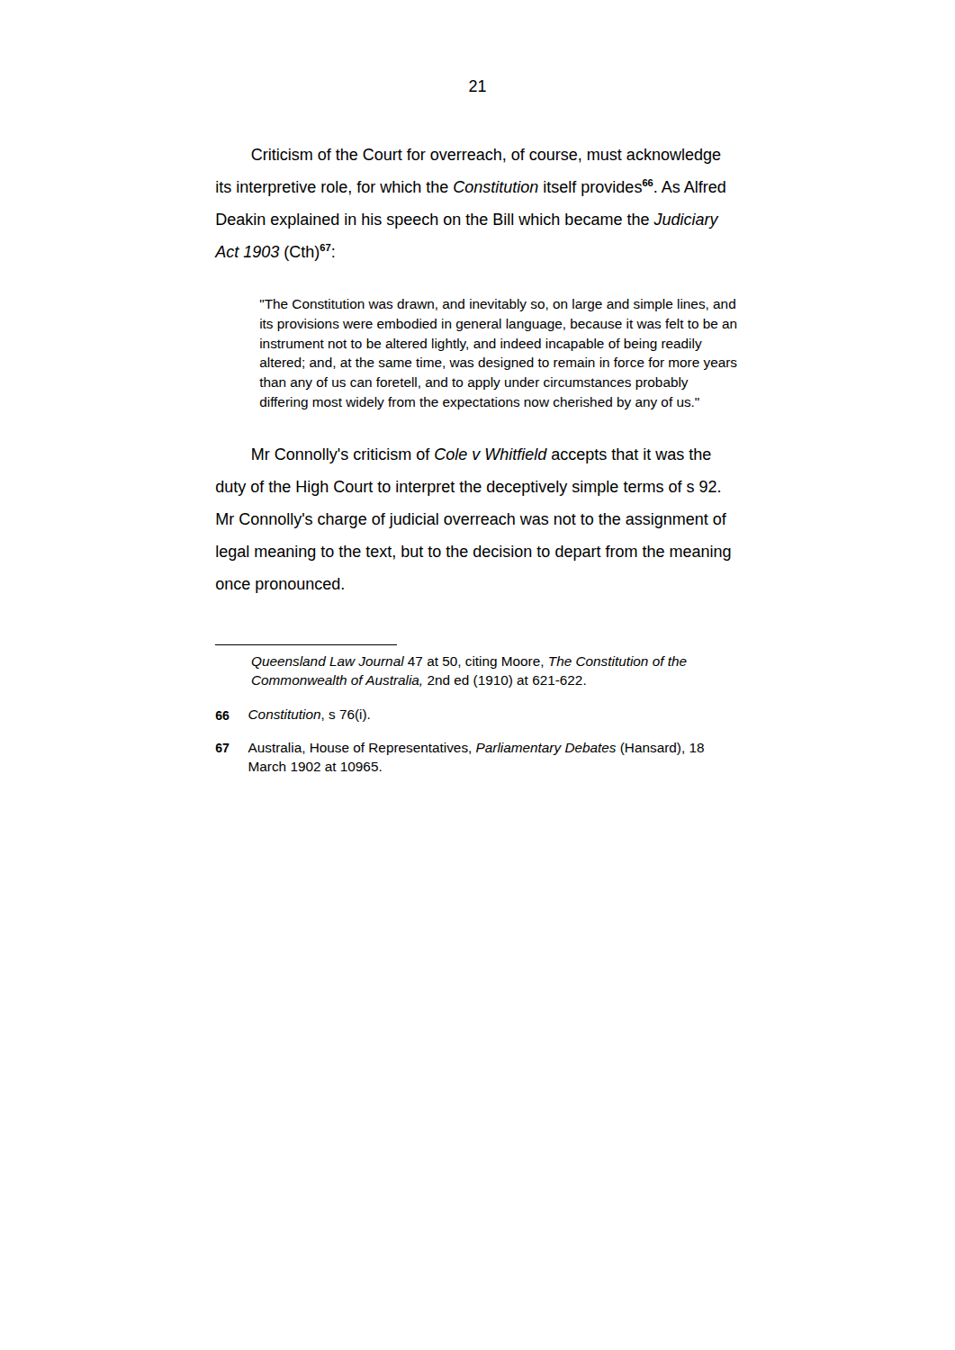21
Criticism of the Court for overreach, of course, must acknowledge its interpretive role, for which the Constitution itself provides66. As Alfred Deakin explained in his speech on the Bill which became the Judiciary Act 1903 (Cth)67:
"The Constitution was drawn, and inevitably so, on large and simple lines, and its provisions were embodied in general language, because it was felt to be an instrument not to be altered lightly, and indeed incapable of being readily altered; and, at the same time, was designed to remain in force for more years than any of us can foretell, and to apply under circumstances probably differing most widely from the expectations now cherished by any of us."
Mr Connolly's criticism of Cole v Whitfield accepts that it was the duty of the High Court to interpret the deceptively simple terms of s 92. Mr Connolly's charge of judicial overreach was not to the assignment of legal meaning to the text, but to the decision to depart from the meaning once pronounced.
Queensland Law Journal 47 at 50, citing Moore, The Constitution of the Commonwealth of Australia, 2nd ed (1910) at 621-622.
66
Constitution, s 76(i).
67
Australia, House of Representatives, Parliamentary Debates (Hansard), 18 March 1902 at 10965.